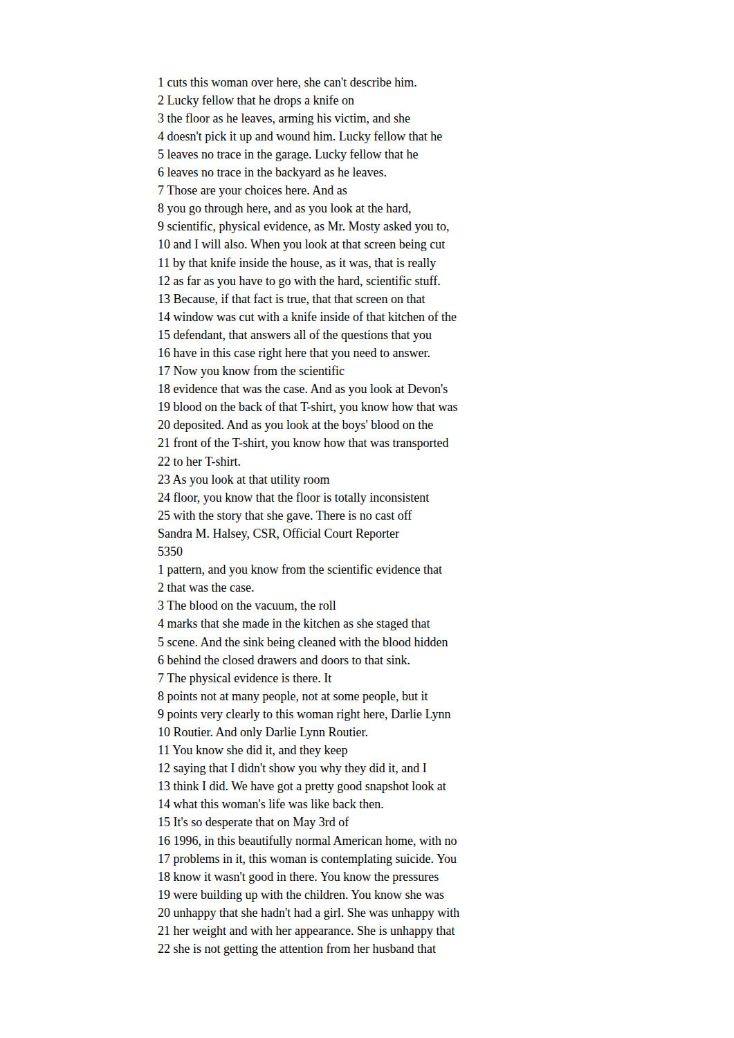1 cuts this woman over here, she can't describe him.
2 Lucky fellow that he drops a knife on
3 the floor as he leaves, arming his victim, and she
4 doesn't pick it up and wound him. Lucky fellow that he
5 leaves no trace in the garage. Lucky fellow that he
6 leaves no trace in the backyard as he leaves.
7 Those are your choices here. And as
8 you go through here, and as you look at the hard,
9 scientific, physical evidence, as Mr. Mosty asked you to,
10 and I will also. When you look at that screen being cut
11 by that knife inside the house, as it was, that is really
12 as far as you have to go with the hard, scientific stuff.
13 Because, if that fact is true, that that screen on that
14 window was cut with a knife inside of that kitchen of the
15 defendant, that answers all of the questions that you
16 have in this case right here that you need to answer.
17 Now you know from the scientific
18 evidence that was the case. And as you look at Devon's
19 blood on the back of that T-shirt, you know how that was
20 deposited. And as you look at the boys' blood on the
21 front of the T-shirt, you know how that was transported
22 to her T-shirt.
23 As you look at that utility room
24 floor, you know that the floor is totally inconsistent
25 with the story that she gave. There is no cast off
Sandra M. Halsey, CSR, Official Court Reporter
5350
1 pattern, and you know from the scientific evidence that
2 that was the case.
3 The blood on the vacuum, the roll
4 marks that she made in the kitchen as she staged that
5 scene. And the sink being cleaned with the blood hidden
6 behind the closed drawers and doors to that sink.
7 The physical evidence is there. It
8 points not at many people, not at some people, but it
9 points very clearly to this woman right here, Darlie Lynn
10 Routier. And only Darlie Lynn Routier.
11 You know she did it, and they keep
12 saying that I didn't show you why they did it, and I
13 think I did. We have got a pretty good snapshot look at
14 what this woman's life was like back then.
15 It's so desperate that on May 3rd of
16 1996, in this beautifully normal American home, with no
17 problems in it, this woman is contemplating suicide. You
18 know it wasn't good in there. You know the pressures
19 were building up with the children. You know she was
20 unhappy that she hadn't had a girl. She was unhappy with
21 her weight and with her appearance. She is unhappy that
22 she is not getting the attention from her husband that